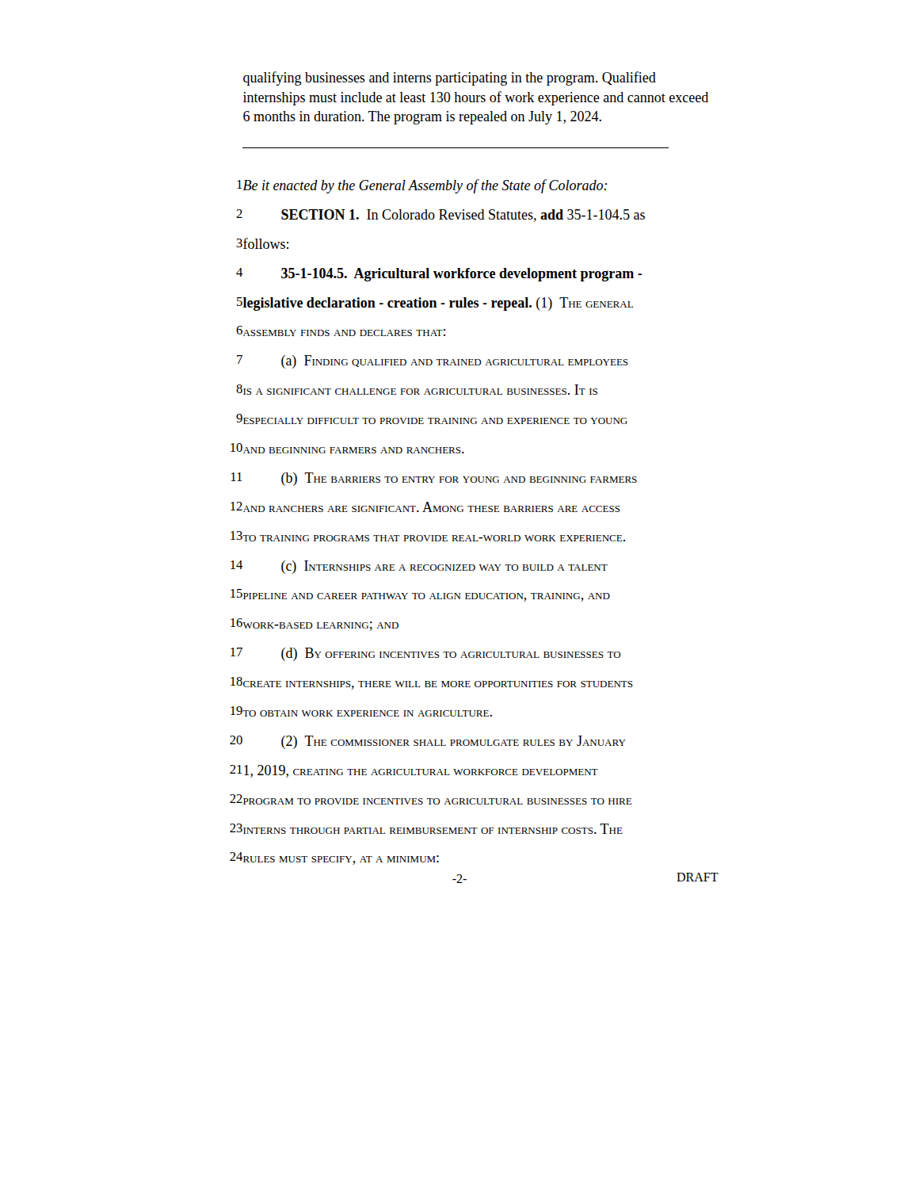qualifying businesses and interns participating in the program. Qualified internships must include at least 130 hours of work experience and cannot exceed 6 months in duration. The program is repealed on July 1, 2024.
| 1 | Be it enacted by the General Assembly of the State of Colorado: |
| 2 | SECTION 1. In Colorado Revised Statutes, add 35-1-104.5 as |
| 3 | follows: |
| 4 | 35-1-104.5. Agricultural workforce development program - |
| 5 | legislative declaration - creation - rules - repeal. (1) The general |
| 6 | assembly finds and declares that: |
| 7 | (a) Finding qualified and trained agricultural employees |
| 8 | is a significant challenge for agricultural businesses. It is |
| 9 | especially difficult to provide training and experience to young |
| 10 | and beginning farmers and ranchers. |
| 11 | (b) The barriers to entry for young and beginning farmers |
| 12 | and ranchers are significant. Among these barriers are access |
| 13 | to training programs that provide real-world work experience. |
| 14 | (c) Internships are a recognized way to build a talent |
| 15 | pipeline and career pathway to align education, training, and |
| 16 | work-based learning; and |
| 17 | (d) By offering incentives to agricultural businesses to |
| 18 | create internships, there will be more opportunities for students |
| 19 | to obtain work experience in agriculture. |
| 20 | (2) The commissioner shall promulgate rules by January |
| 21 | 1, 2019, creating the agricultural workforce development |
| 22 | program to provide incentives to agricultural businesses to hire |
| 23 | interns through partial reimbursement of internship costs. The |
| 24 | rules must specify, at a minimum: |
-2-
DRAFT